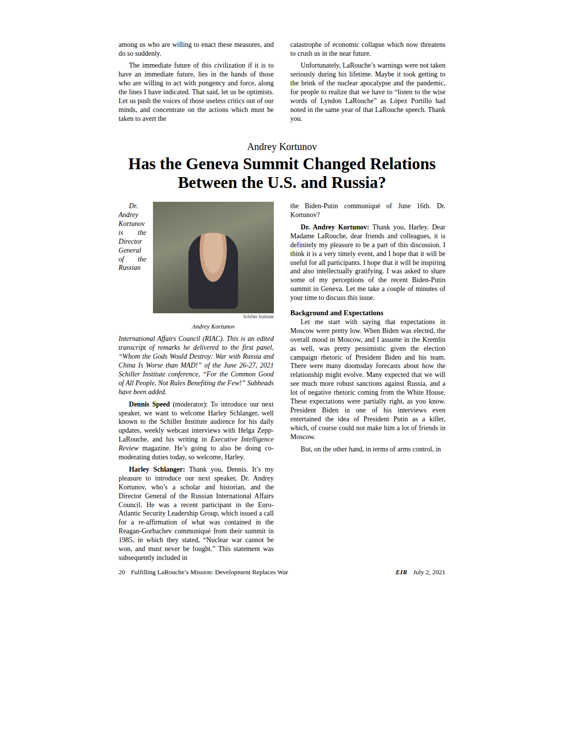among us who are willing to enact these measures, and do so suddenly.
The immediate future of this civilization if it is to have an immediate future, lies in the hands of those who are willing to act with pungency and force, along the lines I have indicated. That said, let us be optimists. Let us push the voices of those useless critics out of our minds, and concentrate on the actions which must be taken to avert the
catastrophe of economic collapse which now threatens to crush us in the near future.
Unfortunately, LaRouche’s warnings were not taken seriously during his lifetime. Maybe it took getting to the brink of the nuclear apocalypse and the pandemic, for people to realize that we have to “listen to the wise words of Lyndon LaRouche” as López Portillo had noted in the same year of that LaRouche speech. Thank you.
Andrey Kortunov
Has the Geneva Summit Changed Relations
Between the U.S. and Russia?
Schiller Institute
Andrey Kortunov
Dr. Andrey Kortunov is the Director General of the Russian International Affairs Council (RIAC). This is an edited transcript of remarks he delivered to the first panel, “Whom the Gods Would Destroy: War with Russia and China Is Worse than MAD!” of the June 26-27, 2021 Schiller Institute conference, “For the Common Good of All People, Not Rules Benefiting the Few!” Subheads have been added.
Dennis Speed (moderator): To introduce our next speaker, we want to welcome Harley Schlanger, well known to the Schiller Institute audience for his daily updates, weekly webcast interviews with Helga Zepp-LaRouche, and his writing in Executive Intelligence Review magazine. He’s going to also be doing co-moderating duties today, so welcome, Harley.
Harley Schlanger: Thank you, Dennis. It’s my pleasure to introduce our next speaker, Dr. Andrey Kortunov, who’s a scholar and historian, and the Director General of the Russian International Affairs Council. He was a recent participant in the Euro-Atlantic Security Leadership Group, which issued a call for a re-affirmation of what was contained in the Reagan-Gorbachev communiqué from their summit in 1985, in which they stated, “Nuclear war cannot be won, and must never be fought.” This statement was subsequently included in
the Biden-Putin communiqué of June 16th. Dr. Kortunov?
Dr. Andrey Kortunov: Thank you, Harley. Dear Madame LaRouche, dear friends and colleagues, it is definitely my pleasure to be a part of this discussion. I think it is a very timely event, and I hope that it will be useful for all participants. I hope that it will be inspiring and also intellectually gratifying. I was asked to share some of my perceptions of the recent Biden-Putin summit in Geneva. Let me take a couple of minutes of your time to discuss this issue.
Background and Expectations
Let me start with saying that expectations in Moscow were pretty low. When Biden was elected, the overall mood in Moscow, and I assume in the Kremlin as well, was pretty pessimistic given the election campaign rhetoric of President Biden and his team. There were many doomsday forecasts about how the relationship might evolve. Many expected that we will see much more robust sanctions against Russia, and a lot of negative rhetoric coming from the White House. These expectations were partially right, as you know. President Biden in one of his interviews even entertained the idea of President Putin as a killer, which, of course could not make him a lot of friends in Moscow.
But, on the other hand, in terms of arms control, in
20 Fulfilling LaRouche’s Mission: Development Replaces War
EIRJuly 2, 2021